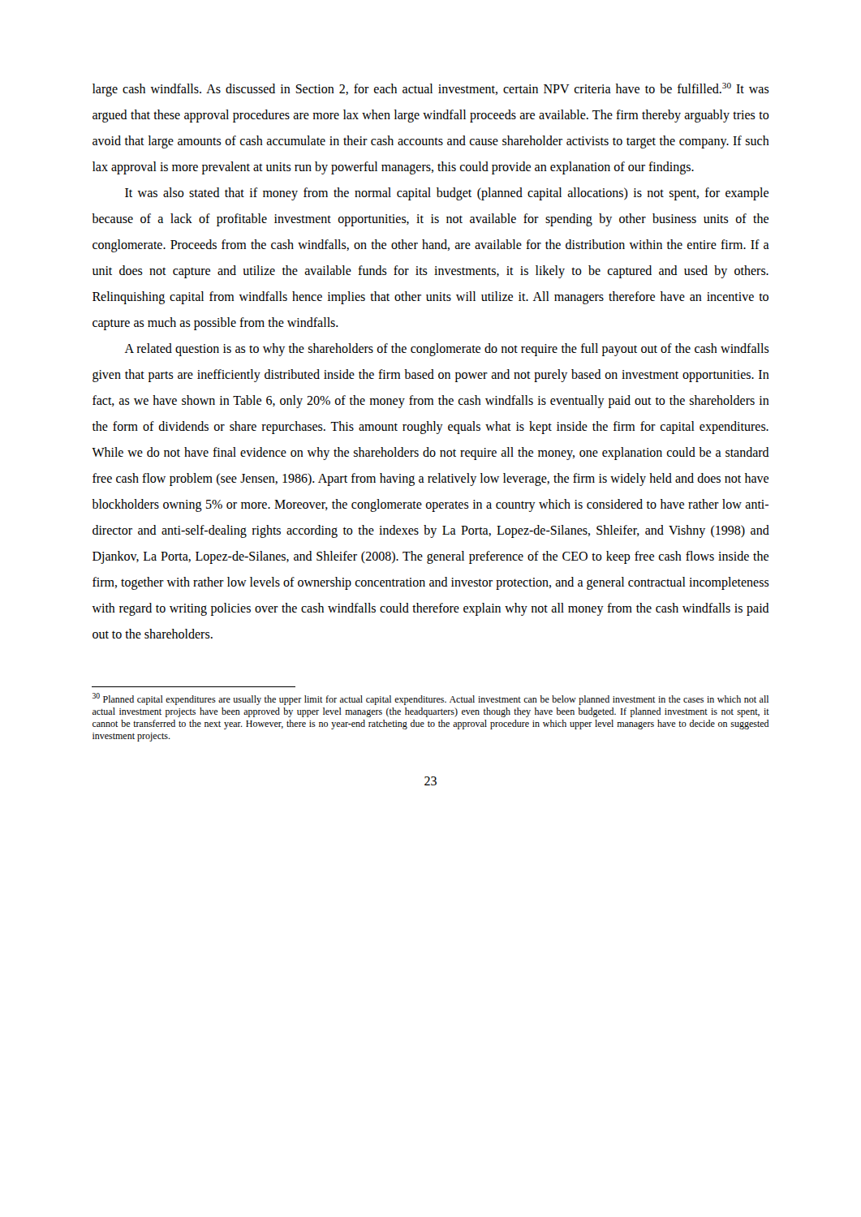large cash windfalls. As discussed in Section 2, for each actual investment, certain NPV criteria have to be fulfilled.30 It was argued that these approval procedures are more lax when large windfall proceeds are available. The firm thereby arguably tries to avoid that large amounts of cash accumulate in their cash accounts and cause shareholder activists to target the company. If such lax approval is more prevalent at units run by powerful managers, this could provide an explanation of our findings.
It was also stated that if money from the normal capital budget (planned capital allocations) is not spent, for example because of a lack of profitable investment opportunities, it is not available for spending by other business units of the conglomerate. Proceeds from the cash windfalls, on the other hand, are available for the distribution within the entire firm. If a unit does not capture and utilize the available funds for its investments, it is likely to be captured and used by others. Relinquishing capital from windfalls hence implies that other units will utilize it. All managers therefore have an incentive to capture as much as possible from the windfalls.
A related question is as to why the shareholders of the conglomerate do not require the full payout out of the cash windfalls given that parts are inefficiently distributed inside the firm based on power and not purely based on investment opportunities. In fact, as we have shown in Table 6, only 20% of the money from the cash windfalls is eventually paid out to the shareholders in the form of dividends or share repurchases. This amount roughly equals what is kept inside the firm for capital expenditures. While we do not have final evidence on why the shareholders do not require all the money, one explanation could be a standard free cash flow problem (see Jensen, 1986). Apart from having a relatively low leverage, the firm is widely held and does not have blockholders owning 5% or more. Moreover, the conglomerate operates in a country which is considered to have rather low anti-director and anti-self-dealing rights according to the indexes by La Porta, Lopez-de-Silanes, Shleifer, and Vishny (1998) and Djankov, La Porta, Lopez-de-Silanes, and Shleifer (2008). The general preference of the CEO to keep free cash flows inside the firm, together with rather low levels of ownership concentration and investor protection, and a general contractual incompleteness with regard to writing policies over the cash windfalls could therefore explain why not all money from the cash windfalls is paid out to the shareholders.
30 Planned capital expenditures are usually the upper limit for actual capital expenditures. Actual investment can be below planned investment in the cases in which not all actual investment projects have been approved by upper level managers (the headquarters) even though they have been budgeted. If planned investment is not spent, it cannot be transferred to the next year. However, there is no year-end ratcheting due to the approval procedure in which upper level managers have to decide on suggested investment projects.
23